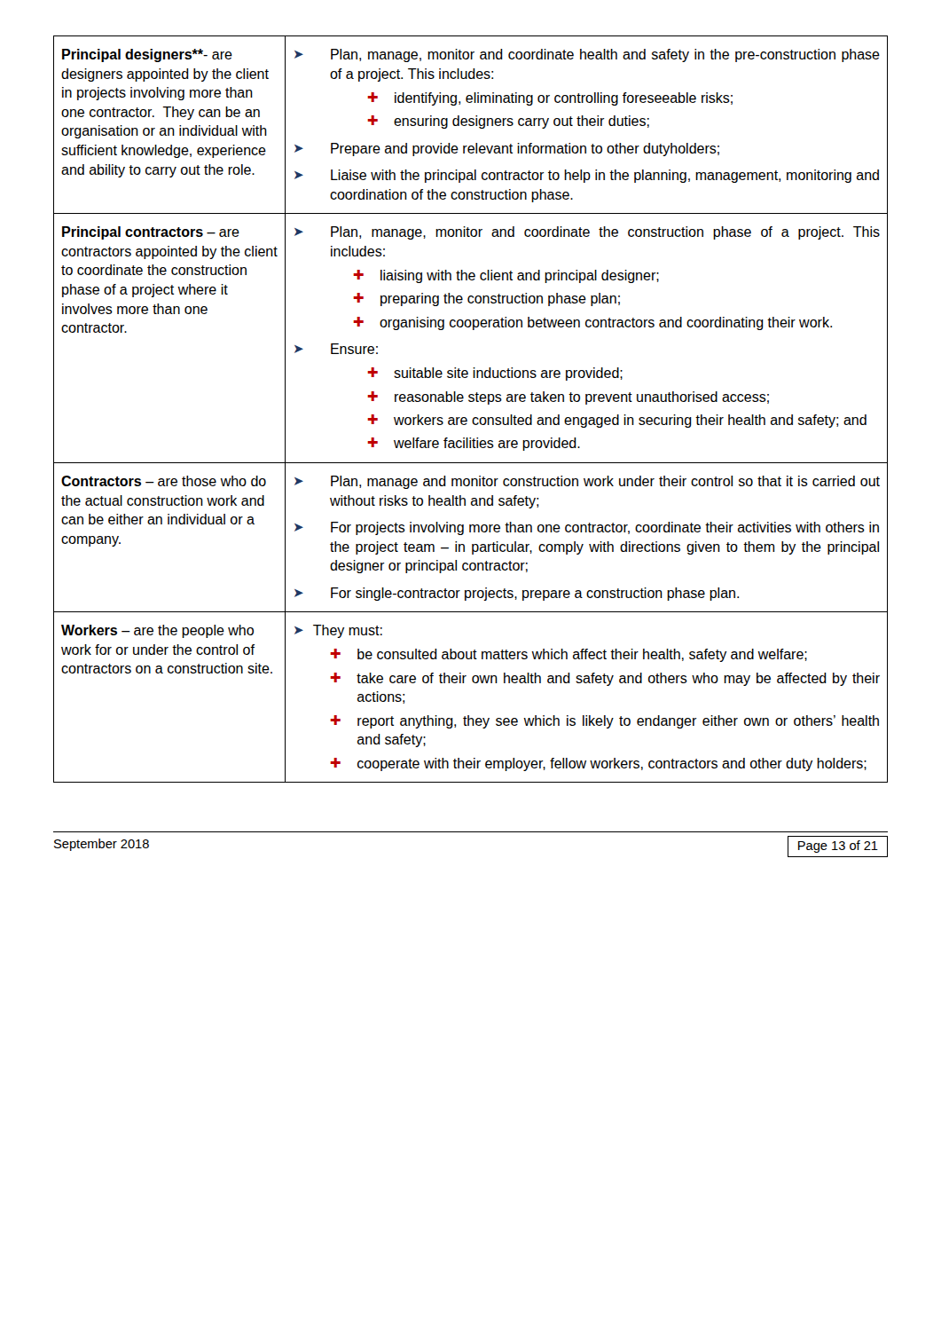| Principal designers** - are designers appointed by the client in projects involving more than one contractor. They can be an organisation or an individual with sufficient knowledge, experience and ability to carry out the role. | Plan, manage, monitor and coordinate health and safety in the pre-construction phase of a project. This includes: identifying, eliminating or controlling foreseeable risks; ensuring designers carry out their duties; Prepare and provide relevant information to other dutyholders; Liaise with the principal contractor to help in the planning, management, monitoring and coordination of the construction phase. |
| Principal contractors – are contractors appointed by the client to coordinate the construction phase of a project where it involves more than one contractor. | Plan, manage, monitor and coordinate the construction phase of a project. This includes: liaising with the client and principal designer; preparing the construction phase plan; organising cooperation between contractors and coordinating their work. Ensure: suitable site inductions are provided; reasonable steps are taken to prevent unauthorised access; workers are consulted and engaged in securing their health and safety; and welfare facilities are provided. |
| Contractors – are those who do the actual construction work and can be either an individual or a company. | Plan, manage and monitor construction work under their control so that it is carried out without risks to health and safety; For projects involving more than one contractor, coordinate their activities with others in the project team – in particular, comply with directions given to them by the principal designer or principal contractor; For single-contractor projects, prepare a construction phase plan. |
| Workers – are the people who work for or under the control of contractors on a construction site. | They must: be consulted about matters which affect their health, safety and welfare; take care of their own health and safety and others who may be affected by their actions; report anything, they see which is likely to endanger either own or others’ health and safety; cooperate with their employer, fellow workers, contractors and other duty holders; |
September 2018 Page 13 of 21